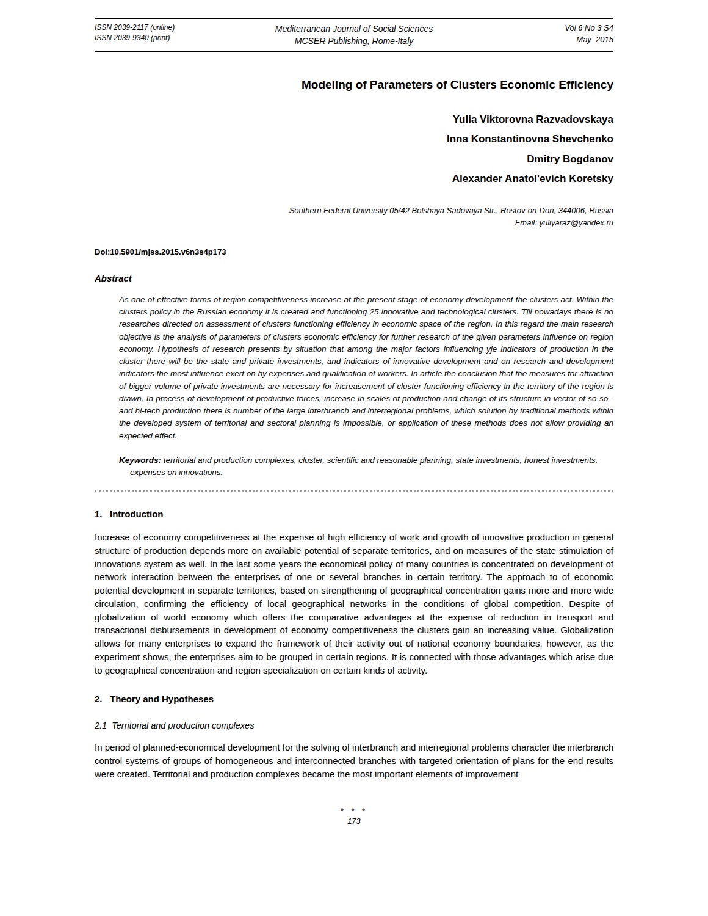| ISSN 2039-2117 (online) ISSN 2039-9340 (print) | Mediterranean Journal of Social Sciences MCSER Publishing, Rome-Italy | Vol 6 No 3 S4 May 2015 |
Modeling of Parameters of Clusters Economic Efficiency
Yulia Viktorovna Razvadovskaya
Inna Konstantinovna Shevchenko
Dmitry Bogdanov
Alexander Anatol'evich Koretsky
Southern Federal University 05/42 Bolshaya Sadovaya Str., Rostov-on-Don, 344006, Russia
Email: yuliyaraz@yandex.ru
Doi:10.5901/mjss.2015.v6n3s4p173
Abstract
As one of effective forms of region competitiveness increase at the present stage of economy development the clusters act. Within the clusters policy in the Russian economy it is created and functioning 25 innovative and technological clusters. Till nowadays there is no researches directed on assessment of clusters functioning efficiency in economic space of the region. In this regard the main research objective is the analysis of parameters of clusters economic efficiency for further research of the given parameters influence on region economy. Hypothesis of research presents by situation that among the major factors influencing yje indicators of production in the cluster there will be the state and private investments, and indicators of innovative development and on research and development indicators the most influence exert on by expenses and qualification of workers. In article the conclusion that the measures for attraction of bigger volume of private investments are necessary for increasement of cluster functioning efficiency in the territory of the region is drawn. In process of development of productive forces, increase in scales of production and change of its structure in vector of so-so - and hi-tech production there is number of the large interbranch and interregional problems, which solution by traditional methods within the developed system of territorial and sectoral planning is impossible, or application of these methods does not allow providing an expected effect.
Keywords: territorial and production complexes, cluster, scientific and reasonable planning, state investments, honest investments, expenses on innovations.
1. Introduction
Increase of economy competitiveness at the expense of high efficiency of work and growth of innovative production in general structure of production depends more on available potential of separate territories, and on measures of the state stimulation of innovations system as well. In the last some years the economical policy of many countries is concentrated on development of network interaction between the enterprises of one or several branches in certain territory. The approach to of economic potential development in separate territories, based on strengthening of geographical concentration gains more and more wide circulation, confirming the efficiency of local geographical networks in the conditions of global competition. Despite of globalization of world economy which offers the comparative advantages at the expense of reduction in transport and transactional disbursements in development of economy competitiveness the clusters gain an increasing value. Globalization allows for many enterprises to expand the framework of their activity out of national economy boundaries, however, as the experiment shows, the enterprises aim to be grouped in certain regions. It is connected with those advantages which arise due to geographical concentration and region specialization on certain kinds of activity.
2. Theory and Hypotheses
2.1 Territorial and production complexes
In period of planned-economical development for the solving of interbranch and interregional problems character the interbranch control systems of groups of homogeneous and interconnected branches with targeted orientation of plans for the end results were created. Territorial and production complexes became the most important elements of improvement
● ● ●
173